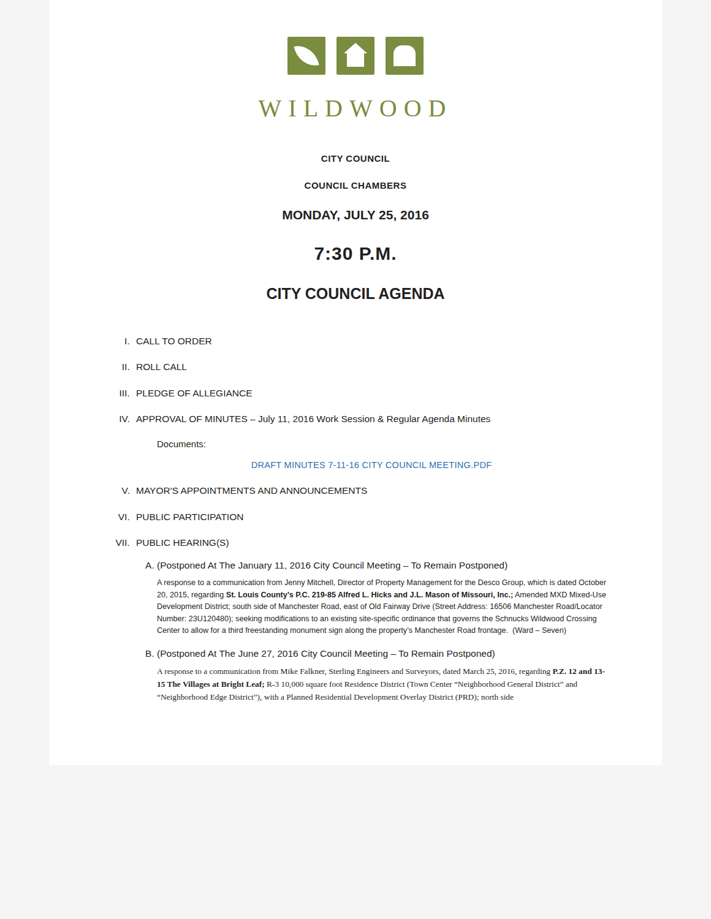WILDWOOD
CITY COUNCIL
COUNCIL CHAMBERS
MONDAY, JULY 25, 2016
7:30 P.M.
CITY COUNCIL AGENDA
CALL TO ORDER
ROLL CALL
PLEDGE OF ALLEGIANCE
APPROVAL OF MINUTES – July 11, 2016 Work Session & Regular Agenda Minutes
Documents:
DRAFT MINUTES 7-11-16 CITY COUNCIL MEETING.PDF
MAYOR'S APPOINTMENTS AND ANNOUNCEMENTS
PUBLIC PARTICIPATION
PUBLIC HEARING(S)
(Postponed At The January 11, 2016 City Council Meeting – To Remain Postponed)
A response to a communication from Jenny Mitchell, Director of Property Management for the Desco Group, which is dated October 20, 2015, regarding St. Louis County’s P.C. 219-85 Alfred L. Hicks and J.L. Mason of Missouri, Inc.; Amended MXD Mixed-Use Development District; south side of Manchester Road, east of Old Fairway Drive (Street Address: 16506 Manchester Road/Locator Number: 23U120480); seeking modifications to an existing site-specific ordinance that governs the Schnucks Wildwood Crossing Center to allow for a third freestanding monument sign along the property’s Manchester Road frontage. (Ward – Seven)
(Postponed At The June 27, 2016 City Council Meeting – To Remain Postponed)
A response to a communication from Mike Falkner, Sterling Engineers and Surveyors, dated March 25, 2016, regarding P.Z. 12 and 13-15 The Villages at Bright Leaf; R-3 10,000 square foot Residence District (Town Center “Neighborhood General District” and “Neighborhood Edge District”), with a Planned Residential Development Overlay District (PRD); north side